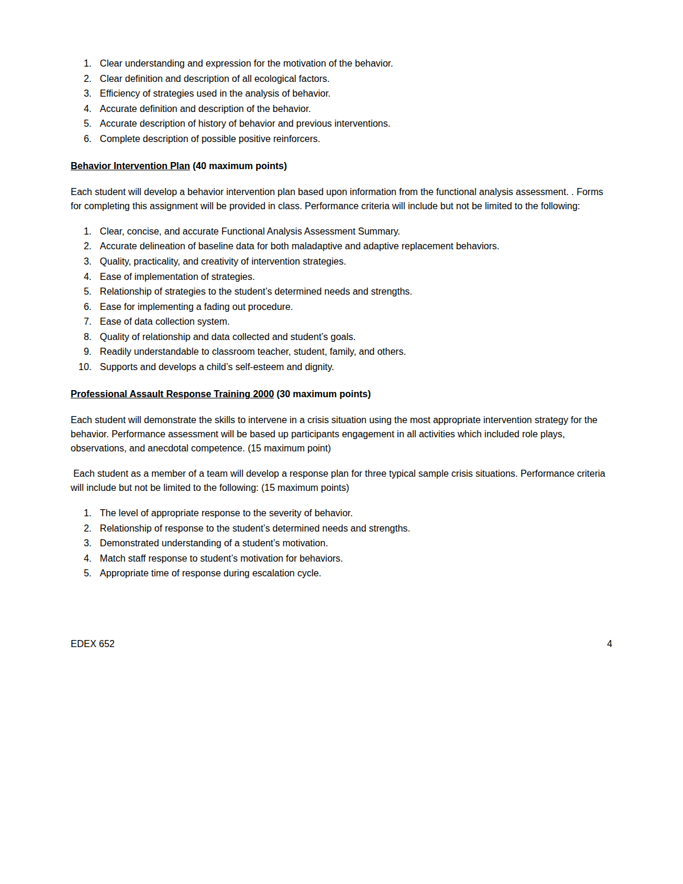Clear understanding and expression for the motivation of the behavior.
Clear definition and description of all ecological factors.
Efficiency of strategies used in the analysis of behavior.
Accurate definition and description of the behavior.
Accurate description of history of behavior and previous interventions.
Complete description of possible positive reinforcers.
Behavior Intervention Plan
(40 maximum points)
Each student will develop a behavior intervention plan based upon information from the functional analysis assessment. . Forms for completing this assignment will be provided in class. Performance criteria will include but not be limited to the following:
Clear, concise, and accurate Functional Analysis Assessment Summary.
Accurate delineation of baseline data for both maladaptive and adaptive replacement behaviors.
Quality, practicality, and creativity of intervention strategies.
Ease of implementation of strategies.
Relationship of strategies to the student’s determined needs and strengths.
Ease for implementing a fading out procedure.
Ease of data collection system.
Quality of relationship and data collected and student’s goals.
Readily understandable to classroom teacher, student, family, and others.
Supports and develops a child’s self-esteem and dignity.
Professional Assault Response Training 2000
(30 maximum points)
Each student will demonstrate the skills to intervene in a crisis situation using the most appropriate intervention strategy for the behavior. Performance assessment will be based up participants engagement in all activities which included role plays, observations, and anecdotal competence. (15 maximum point)
Each student as a member of a team will develop a response plan for three typical sample crisis situations. Performance criteria will include but not be limited to the following: (15 maximum points)
The level of appropriate response to the severity of behavior.
Relationship of response to the student’s determined needs and strengths.
Demonstrated understanding of a student’s motivation.
Match staff response to student’s motivation for behaviors.
Appropriate time of response during escalation cycle.
EDEX 652 4